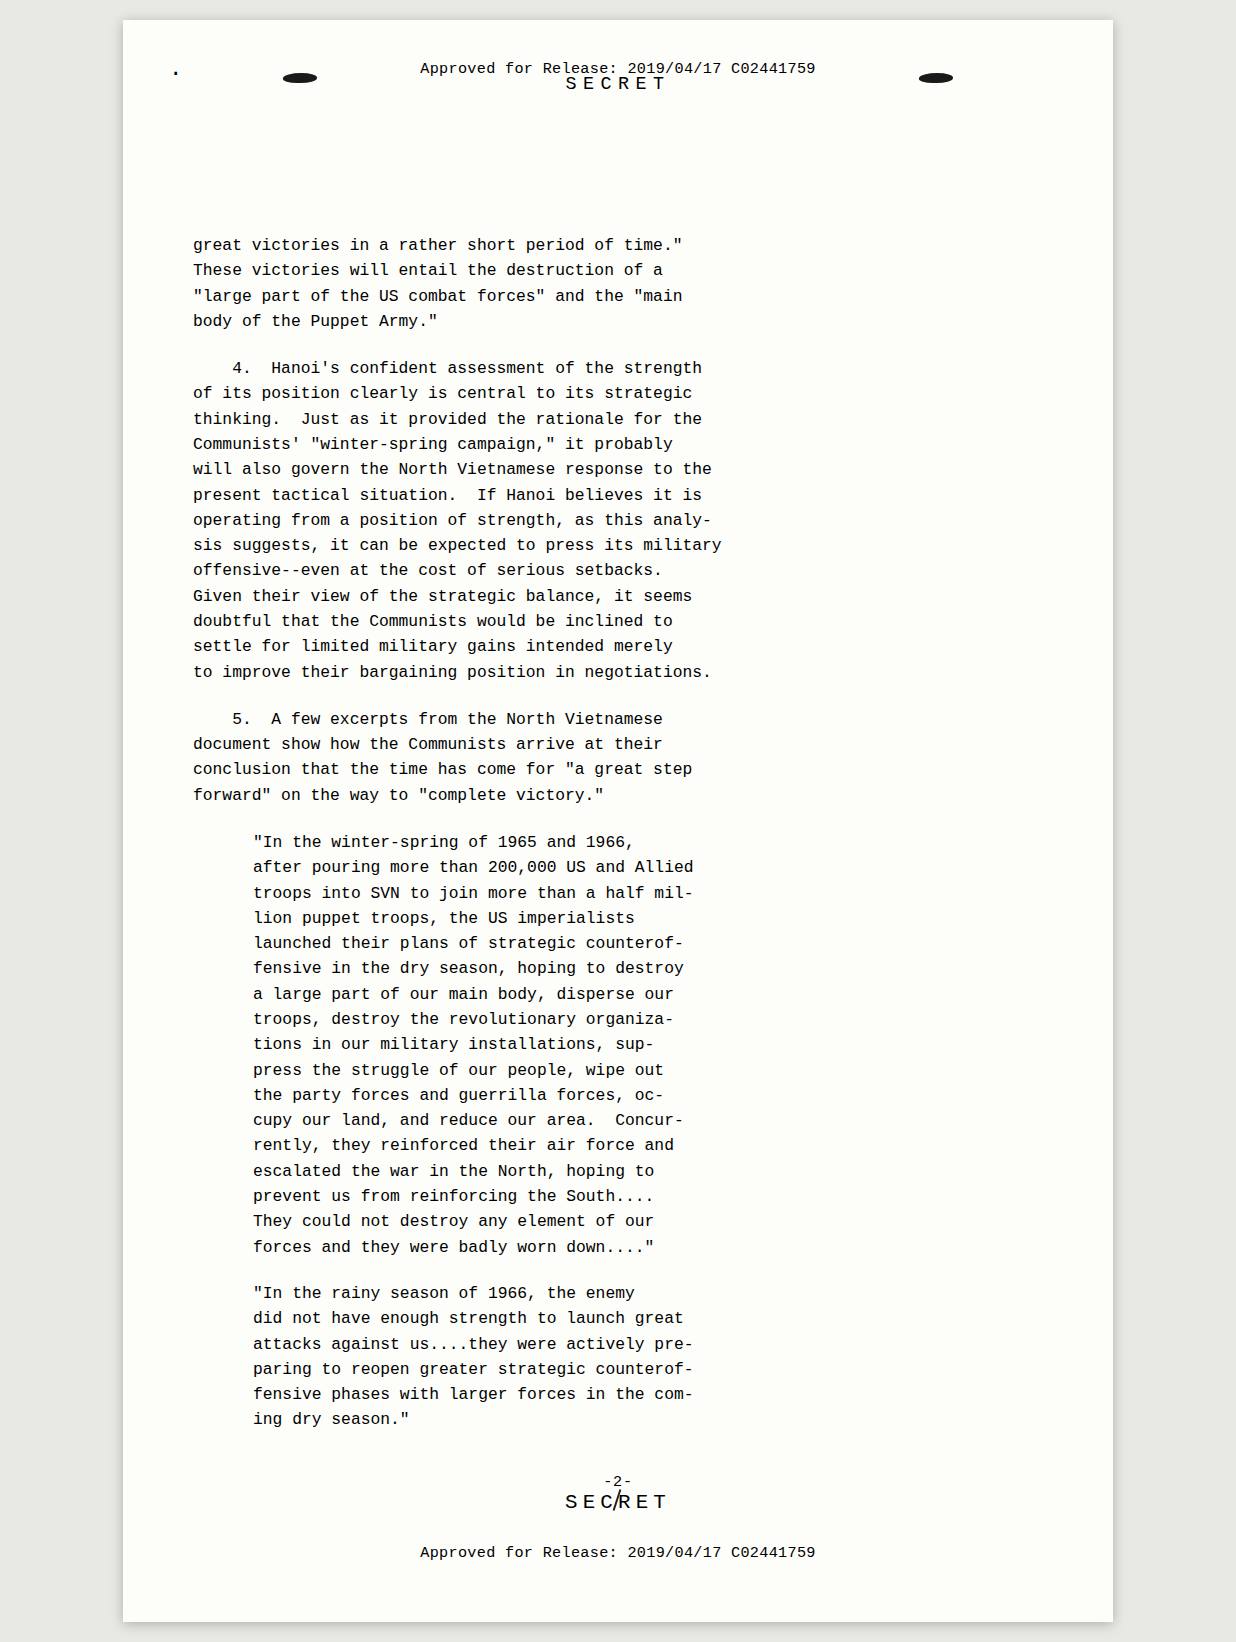Approved for Release: 2019/04/17 C02441759
SECRET
.
great victories in a rather short period of time."
These victories will entail the destruction of a
"large part of the US combat forces" and the "main
body of the Puppet Army."
4. Hanoi's confident assessment of the strength
of its position clearly is central to its strategic
thinking. Just as it provided the rationale for the
Communists' "winter-spring campaign," it probably
will also govern the North Vietnamese response to the
present tactical situation. If Hanoi believes it is
operating from a position of strength, as this analy-
sis suggests, it can be expected to press its military
offensive--even at the cost of serious setbacks.
Given their view of the strategic balance, it seems
doubtful that the Communists would be inclined to
settle for limited military gains intended merely
to improve their bargaining position in negotiations.
5. A few excerpts from the North Vietnamese
document show how the Communists arrive at their
conclusion that the time has come for "a great step
forward" on the way to "complete victory."
"In the winter-spring of 1965 and 1966,
after pouring more than 200,000 US and Allied
troops into SVN to join more than a half mil-
lion puppet troops, the US imperialists
launched their plans of strategic counterof-
fensive in the dry season, hoping to destroy
a large part of our main body, disperse our
troops, destroy the revolutionary organiza-
tions in our military installations, sup-
press the struggle of our people, wipe out
the party forces and guerrilla forces, oc-
cupy our land, and reduce our area. Concur-
rently, they reinforced their air force and
escalated the war in the North, hoping to
prevent us from reinforcing the South....
They could not destroy any element of our
forces and they were badly worn down...."
"In the rainy season of 1966, the enemy
did not have enough strength to launch great
attacks against us....they were actively pre-
paring to reopen greater strategic counterof-
fensive phases with larger forces in the com-
ing dry season."
-2-
SECRET
Approved for Release: 2019/04/17 C02441759